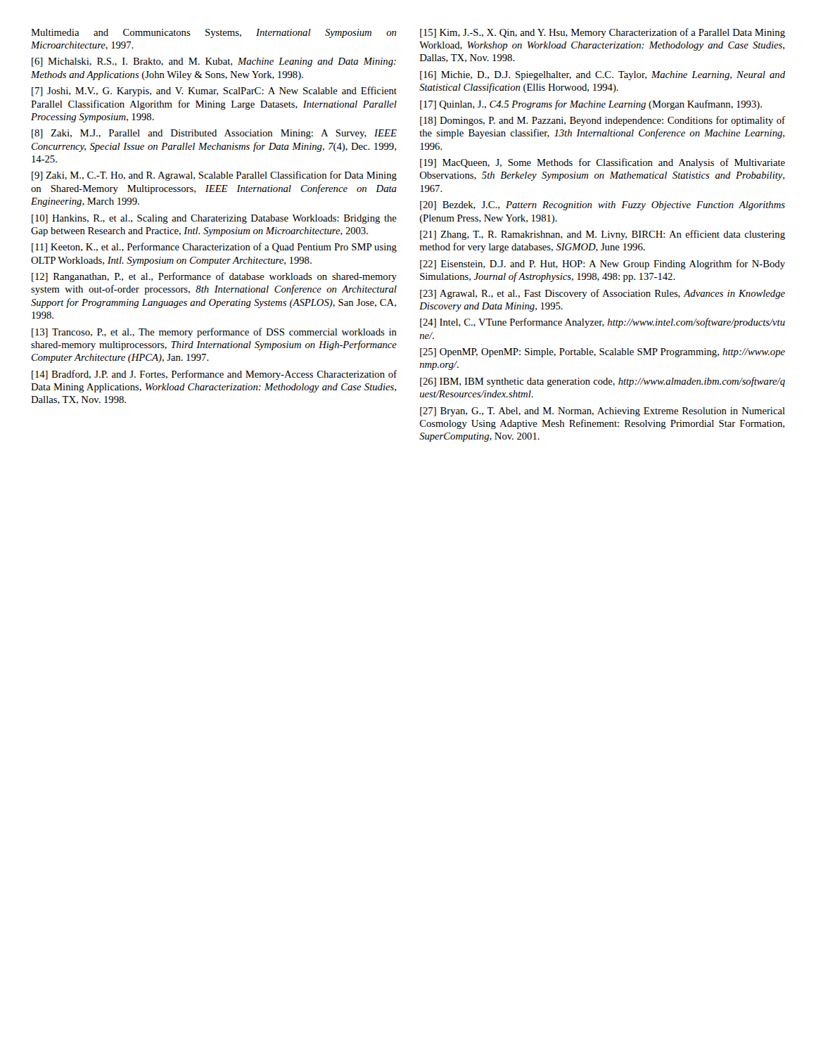Multimedia and Communicatons Systems, International Symposium on Microarchitecture, 1997.
[6] Michalski, R.S., I. Brakto, and M. Kubat, Machine Leaning and Data Mining: Methods and Applications (John Wiley & Sons, New York, 1998).
[7] Joshi, M.V., G. Karypis, and V. Kumar, ScalParC: A New Scalable and Efficient Parallel Classification Algorithm for Mining Large Datasets, International Parallel Processing Symposium, 1998.
[8] Zaki, M.J., Parallel and Distributed Association Mining: A Survey, IEEE Concurrency, Special Issue on Parallel Mechanisms for Data Mining, 7(4), Dec. 1999, 14-25.
[9] Zaki, M., C.-T. Ho, and R. Agrawal, Scalable Parallel Classification for Data Mining on Shared-Memory Multiprocessors, IEEE International Conference on Data Engineering, March 1999.
[10] Hankins, R., et al., Scaling and Charaterizing Database Workloads: Bridging the Gap between Research and Practice, Intl. Symposium on Microarchitecture, 2003.
[11] Keeton, K., et al., Performance Characterization of a Quad Pentium Pro SMP using OLTP Workloads, Intl. Symposium on Computer Architecture, 1998.
[12] Ranganathan, P., et al., Performance of database workloads on shared-memory system with out-of-order processors, 8th International Conference on Architectural Support for Programming Languages and Operating Systems (ASPLOS), San Jose, CA, 1998.
[13] Trancoso, P., et al., The memory performance of DSS commercial workloads in shared-memory multiprocessors, Third International Symposium on High-Performance Computer Architecture (HPCA), Jan. 1997.
[14] Bradford, J.P. and J. Fortes, Performance and Memory-Access Characterization of Data Mining Applications, Workload Characterization: Methodology and Case Studies, Dallas, TX, Nov. 1998.
[15] Kim, J.-S., X. Qin, and Y. Hsu, Memory Characterization of a Parallel Data Mining Workload, Workshop on Workload Characterization: Methodology and Case Studies, Dallas, TX, Nov. 1998.
[16] Michie, D., D.J. Spiegelhalter, and C.C. Taylor, Machine Learning, Neural and Statistical Classification (Ellis Horwood, 1994).
[17] Quinlan, J., C4.5 Programs for Machine Learning (Morgan Kaufmann, 1993).
[18] Domingos, P. and M. Pazzani, Beyond independence: Conditions for optimality of the simple Bayesian classifier, 13th Internaltional Conference on Machine Learning, 1996.
[19] MacQueen, J, Some Methods for Classification and Analysis of Multivariate Observations, 5th Berkeley Symposium on Mathematical Statistics and Probability, 1967.
[20] Bezdek, J.C., Pattern Recognition with Fuzzy Objective Function Algorithms (Plenum Press, New York, 1981).
[21] Zhang, T., R. Ramakrishnan, and M. Livny, BIRCH: An efficient data clustering method for very large databases, SIGMOD, June 1996.
[22] Eisenstein, D.J. and P. Hut, HOP: A New Group Finding Alogrithm for N-Body Simulations, Journal of Astrophysics, 1998, 498: pp. 137-142.
[23] Agrawal, R., et al., Fast Discovery of Association Rules, Advances in Knowledge Discovery and Data Mining, 1995.
[24] Intel, C., VTune Performance Analyzer, http://www.intel.com/software/products/vtune/.
[25] OpenMP, OpenMP: Simple, Portable, Scalable SMP Programming, http://www.openmp.org/.
[26] IBM, IBM synthetic data generation code, http://www.almaden.ibm.com/software/quest/Resources/index.shtml.
[27] Bryan, G., T. Abel, and M. Norman, Achieving Extreme Resolution in Numerical Cosmology Using Adaptive Mesh Refinement: Resolving Primordial Star Formation, SuperComputing, Nov. 2001.